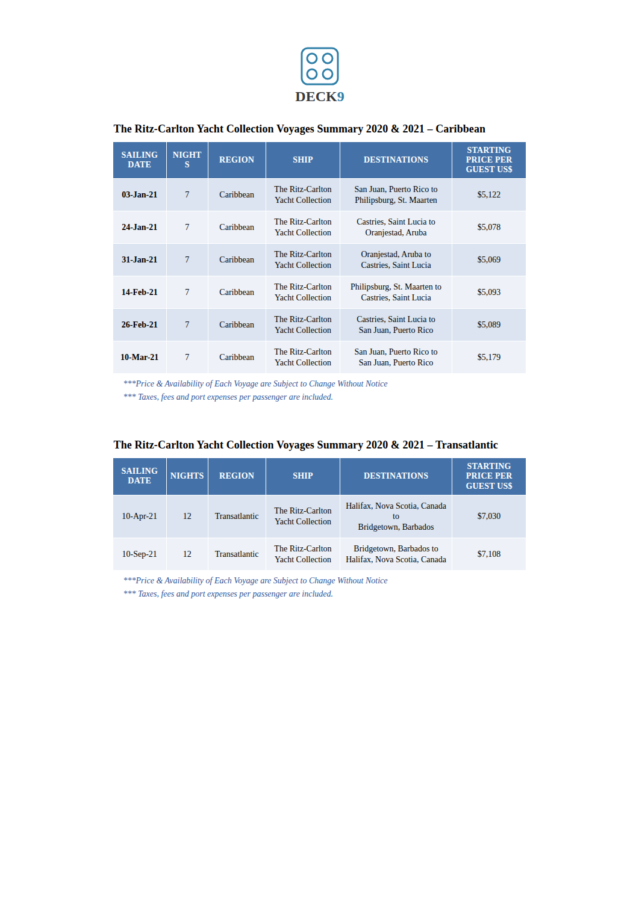DECK9
The Ritz-Carlton Yacht Collection Voyages Summary 2020 & 2021 – Caribbean
| SAILING DATE | NIGHT S | REGION | SHIP | DESTINATIONS | STARTING PRICE PER GUEST US$ |
| --- | --- | --- | --- | --- | --- |
| 03-Jan-21 | 7 | Caribbean | The Ritz-Carlton Yacht Collection | San Juan, Puerto Rico to Philipsburg, St. Maarten | $5,122 |
| 24-Jan-21 | 7 | Caribbean | The Ritz-Carlton Yacht Collection | Castries, Saint Lucia to Oranjestad, Aruba | $5,078 |
| 31-Jan-21 | 7 | Caribbean | The Ritz-Carlton Yacht Collection | Oranjestad, Aruba to Castries, Saint Lucia | $5,069 |
| 14-Feb-21 | 7 | Caribbean | The Ritz-Carlton Yacht Collection | Philipsburg, St. Maarten to Castries, Saint Lucia | $5,093 |
| 26-Feb-21 | 7 | Caribbean | The Ritz-Carlton Yacht Collection | Castries, Saint Lucia to San Juan, Puerto Rico | $5,089 |
| 10-Mar-21 | 7 | Caribbean | The Ritz-Carlton Yacht Collection | San Juan, Puerto Rico to San Juan, Puerto Rico | $5,179 |
***Price & Availability of Each Voyage are Subject to Change Without Notice
*** Taxes, fees and port expenses per passenger are included.
The Ritz-Carlton Yacht Collection Voyages Summary 2020 & 2021 – Transatlantic
| SAILING DATE | NIGHTS | REGION | SHIP | DESTINATIONS | STARTING PRICE PER GUEST US$ |
| --- | --- | --- | --- | --- | --- |
| 10-Apr-21 | 12 | Transatlantic | The Ritz-Carlton Yacht Collection | Halifax, Nova Scotia, Canada to Bridgetown, Barbados | $7,030 |
| 10-Sep-21 | 12 | Transatlantic | The Ritz-Carlton Yacht Collection | Bridgetown, Barbados to Halifax, Nova Scotia, Canada | $7,108 |
***Price & Availability of Each Voyage are Subject to Change Without Notice
*** Taxes, fees and port expenses per passenger are included.